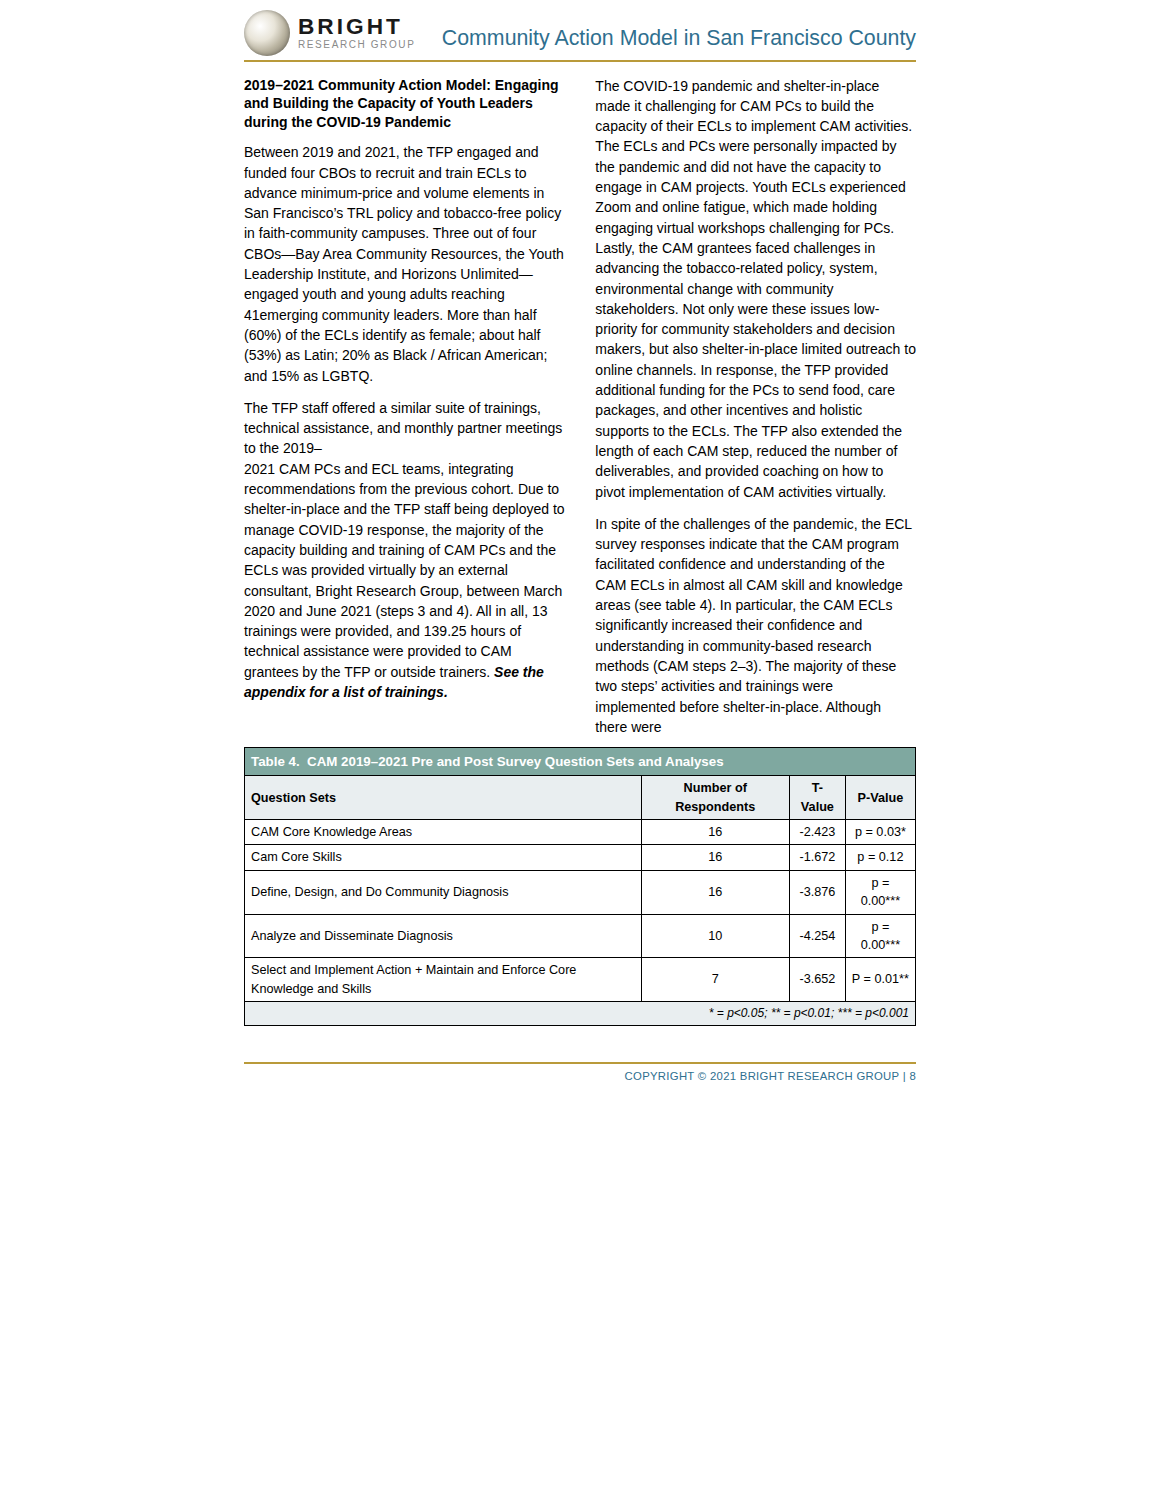BRIGHT
RESEARCH GROUP
Community Action Model in San Francisco County
2019–2021 Community Action Model: Engaging and Building the Capacity of Youth Leaders during the COVID-19 Pandemic
Between 2019 and 2021, the TFP engaged and funded four CBOs to recruit and train ECLs to advance minimum-price and volume elements in San Francisco’s TRL policy and tobacco-free policy in faith-community campuses. Three out of four CBOs—Bay Area Community Resources, the Youth Leadership Institute, and Horizons Unlimited—engaged youth and young adults reaching 41emerging community leaders. More than half (60%) of the ECLs identify as female; about half (53%) as Latin; 20% as Black / African American; and 15% as LGBTQ.
The TFP staff offered a similar suite of trainings, technical assistance, and monthly partner meetings to the 2019–
2021 CAM PCs and ECL teams, integrating recommendations from the previous cohort. Due to shelter-in-place and the TFP staff being deployed to manage COVID-19 response, the majority of the capacity building and training of CAM PCs and the ECLs was provided virtually by an external consultant, Bright Research Group, between March 2020 and June 2021 (steps 3 and 4). All in all, 13 trainings were provided, and 139.25 hours of technical assistance were provided to CAM grantees by the TFP or outside trainers. See the appendix for a list of trainings.
The COVID-19 pandemic and shelter-in-place made it challenging for CAM PCs to build the capacity of their ECLs to implement CAM activities. The ECLs and PCs were personally impacted by the pandemic and did not have the capacity to engage in CAM projects. Youth ECLs experienced Zoom and online fatigue, which made holding engaging virtual workshops challenging for PCs. Lastly, the CAM grantees faced challenges in advancing the tobacco-related policy, system, environmental change with community stakeholders. Not only were these issues low-priority for community stakeholders and decision makers, but also shelter-in-place limited outreach to online channels. In response, the TFP provided additional funding for the PCs to send food, care packages, and other incentives and holistic supports to the ECLs. The TFP also extended the length of each CAM step, reduced the number of deliverables, and provided coaching on how to pivot implementation of CAM activities virtually.
In spite of the challenges of the pandemic, the ECL survey responses indicate that the CAM program facilitated confidence and understanding of the CAM ECLs in almost all CAM skill and knowledge areas (see table 4). In particular, the CAM ECLs significantly increased their confidence and understanding in community-based research methods (CAM steps 2–3). The majority of these two steps’ activities and trainings were implemented before shelter-in-place. Although there were
Table 4. CAM 2019–2021 Pre and Post Survey Question Sets and Analyses
| Question Sets | Number of Respondents | T-Value | P-Value |
| --- | --- | --- | --- |
| CAM Core Knowledge Areas | 16 | -2.423 | p = 0.03* |
| Cam Core Skills | 16 | -1.672 | p = 0.12 |
| Define, Design, and Do Community Diagnosis | 16 | -3.876 | p = 0.00*** |
| Analyze and Disseminate Diagnosis | 10 | -4.254 | p = 0.00*** |
| Select and Implement Action + Maintain and Enforce Core Knowledge and Skills | 7 | -3.652 | P = 0.01** |
| * = p<0.05; ** = p<0.01; *** = p<0.001 |
COPYRIGHT © 2021 BRIGHT RESEARCH GROUP | 8